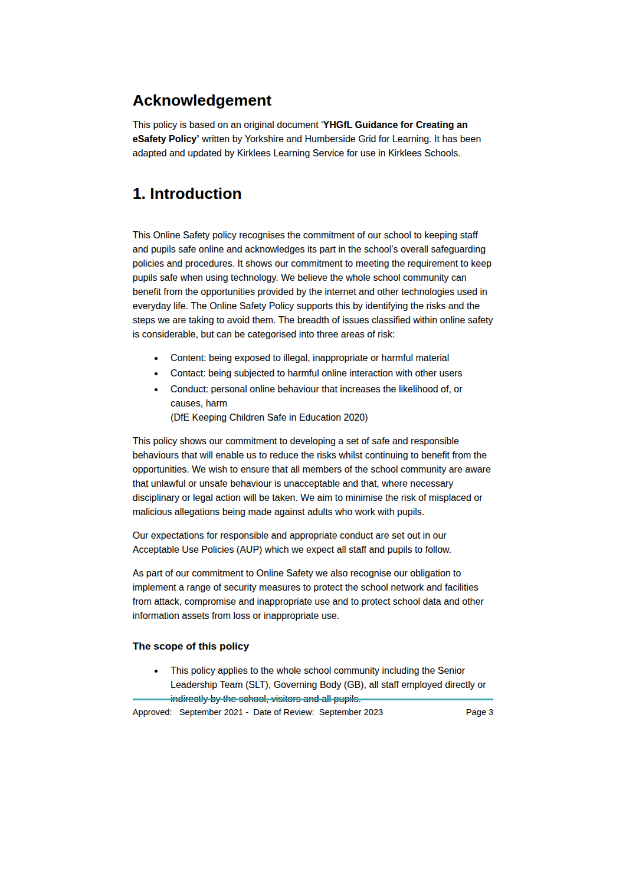Acknowledgement
This policy is based on an original document ‘YHGfL Guidance for Creating an eSafety Policy’ written by Yorkshire and Humberside Grid for Learning. It has been adapted and updated by Kirklees Learning Service for use in Kirklees Schools.
1. Introduction
This Online Safety policy recognises the commitment of our school to keeping staff and pupils safe online and acknowledges its part in the school’s overall safeguarding policies and procedures. It shows our commitment to meeting the requirement to keep pupils safe when using technology. We believe the whole school community can benefit from the opportunities provided by the internet and other technologies used in everyday life. The Online Safety Policy supports this by identifying the risks and the steps we are taking to avoid them. The breadth of issues classified within online safety is considerable, but can be categorised into three areas of risk:
Content: being exposed to illegal, inappropriate or harmful material
Contact: being subjected to harmful online interaction with other users
Conduct: personal online behaviour that increases the likelihood of, or causes, harm
(DfE Keeping Children Safe in Education 2020)
This policy shows our commitment to developing a set of safe and responsible behaviours that will enable us to reduce the risks whilst continuing to benefit from the opportunities. We wish to ensure that all members of the school community are aware that unlawful or unsafe behaviour is unacceptable and that, where necessary disciplinary or legal action will be taken. We aim to minimise the risk of misplaced or malicious allegations being made against adults who work with pupils.
Our expectations for responsible and appropriate conduct are set out in our Acceptable Use Policies (AUP) which we expect all staff and pupils to follow.
As part of our commitment to Online Safety we also recognise our obligation to implement a range of security measures to protect the school network and facilities from attack, compromise and inappropriate use and to protect school data and other information assets from loss or inappropriate use.
The scope of this policy
This policy applies to the whole school community including the Senior Leadership Team (SLT), Governing Body (GB), all staff employed directly or indirectly by the school, visitors and all pupils.
Approved: September 2021 - Date of Review: September 2023 Page 3